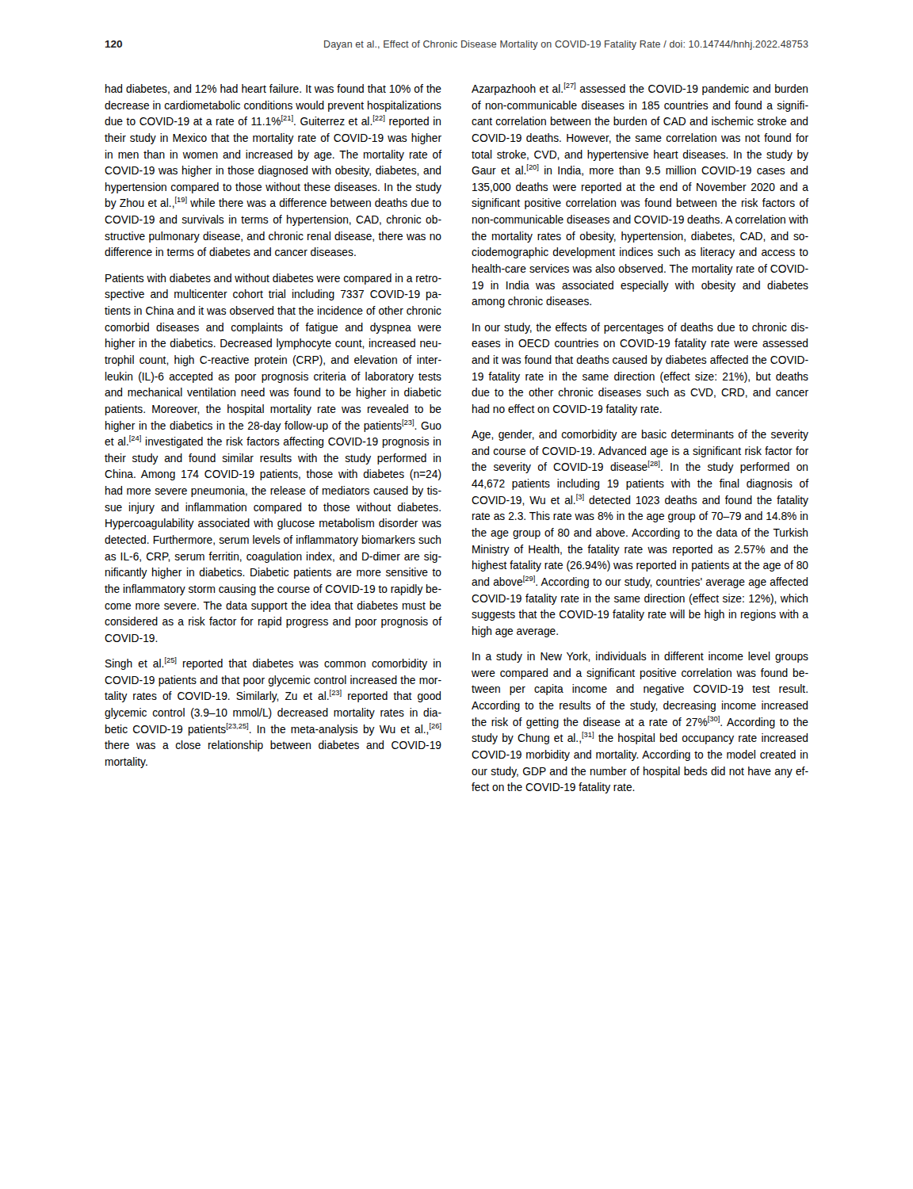120 Dayan et al., Effect of Chronic Disease Mortality on COVID-19 Fatality Rate / doi: 10.14744/hnhj.2022.48753
had diabetes, and 12% had heart failure. It was found that 10% of the decrease in cardiometabolic conditions would prevent hospitalizations due to COVID-19 at a rate of 11.1%[21]. Guiterrez et al.[22] reported in their study in Mexico that the mortality rate of COVID-19 was higher in men than in women and increased by age. The mortality rate of COVID-19 was higher in those diagnosed with obesity, diabetes, and hypertension compared to those without these diseases. In the study by Zhou et al.,[19] while there was a difference between deaths due to COVID-19 and survivals in terms of hypertension, CAD, chronic obstructive pulmonary disease, and chronic renal disease, there was no difference in terms of diabetes and cancer diseases.
Patients with diabetes and without diabetes were compared in a retrospective and multicenter cohort trial including 7337 COVID-19 patients in China and it was observed that the incidence of other chronic comorbid diseases and complaints of fatigue and dyspnea were higher in the diabetics. Decreased lymphocyte count, increased neutrophil count, high C-reactive protein (CRP), and elevation of interleukin (IL)-6 accepted as poor prognosis criteria of laboratory tests and mechanical ventilation need was found to be higher in diabetic patients. Moreover, the hospital mortality rate was revealed to be higher in the diabetics in the 28-day follow-up of the patients[23]. Guo et al.[24] investigated the risk factors affecting COVID-19 prognosis in their study and found similar results with the study performed in China. Among 174 COVID-19 patients, those with diabetes (n=24) had more severe pneumonia, the release of mediators caused by tissue injury and inflammation compared to those without diabetes. Hypercoagulability associated with glucose metabolism disorder was detected. Furthermore, serum levels of inflammatory biomarkers such as IL-6, CRP, serum ferritin, coagulation index, and D-dimer are significantly higher in diabetics. Diabetic patients are more sensitive to the inflammatory storm causing the course of COVID-19 to rapidly become more severe. The data support the idea that diabetes must be considered as a risk factor for rapid progress and poor prognosis of COVID-19.
Singh et al.[25] reported that diabetes was common comorbidity in COVID-19 patients and that poor glycemic control increased the mortality rates of COVID-19. Similarly, Zu et al.[23] reported that good glycemic control (3.9–10 mmol/L) decreased mortality rates in diabetic COVID-19 patients[23,25]. In the meta-analysis by Wu et al.,[26] there was a close relationship between diabetes and COVID-19 mortality.
Azarpazhooh et al.[27] assessed the COVID-19 pandemic and burden of non-communicable diseases in 185 countries and found a significant correlation between the burden of CAD and ischemic stroke and COVID-19 deaths. However, the same correlation was not found for total stroke, CVD, and hypertensive heart diseases. In the study by Gaur et al.[20] in India, more than 9.5 million COVID-19 cases and 135,000 deaths were reported at the end of November 2020 and a significant positive correlation was found between the risk factors of non-communicable diseases and COVID-19 deaths. A correlation with the mortality rates of obesity, hypertension, diabetes, CAD, and sociodemographic development indices such as literacy and access to health-care services was also observed. The mortality rate of COVID-19 in India was associated especially with obesity and diabetes among chronic diseases.
In our study, the effects of percentages of deaths due to chronic diseases in OECD countries on COVID-19 fatality rate were assessed and it was found that deaths caused by diabetes affected the COVID-19 fatality rate in the same direction (effect size: 21%), but deaths due to the other chronic diseases such as CVD, CRD, and cancer had no effect on COVID-19 fatality rate.
Age, gender, and comorbidity are basic determinants of the severity and course of COVID-19. Advanced age is a significant risk factor for the severity of COVID-19 disease[28]. In the study performed on 44,672 patients including 19 patients with the final diagnosis of COVID-19, Wu et al.[3] detected 1023 deaths and found the fatality rate as 2.3. This rate was 8% in the age group of 70–79 and 14.8% in the age group of 80 and above. According to the data of the Turkish Ministry of Health, the fatality rate was reported as 2.57% and the highest fatality rate (26.94%) was reported in patients at the age of 80 and above[29]. According to our study, countries' average age affected COVID-19 fatality rate in the same direction (effect size: 12%), which suggests that the COVID-19 fatality rate will be high in regions with a high age average.
In a study in New York, individuals in different income level groups were compared and a significant positive correlation was found between per capita income and negative COVID-19 test result. According to the results of the study, decreasing income increased the risk of getting the disease at a rate of 27%[30]. According to the study by Chung et al.,[31] the hospital bed occupancy rate increased COVID-19 morbidity and mortality. According to the model created in our study, GDP and the number of hospital beds did not have any effect on the COVID-19 fatality rate.